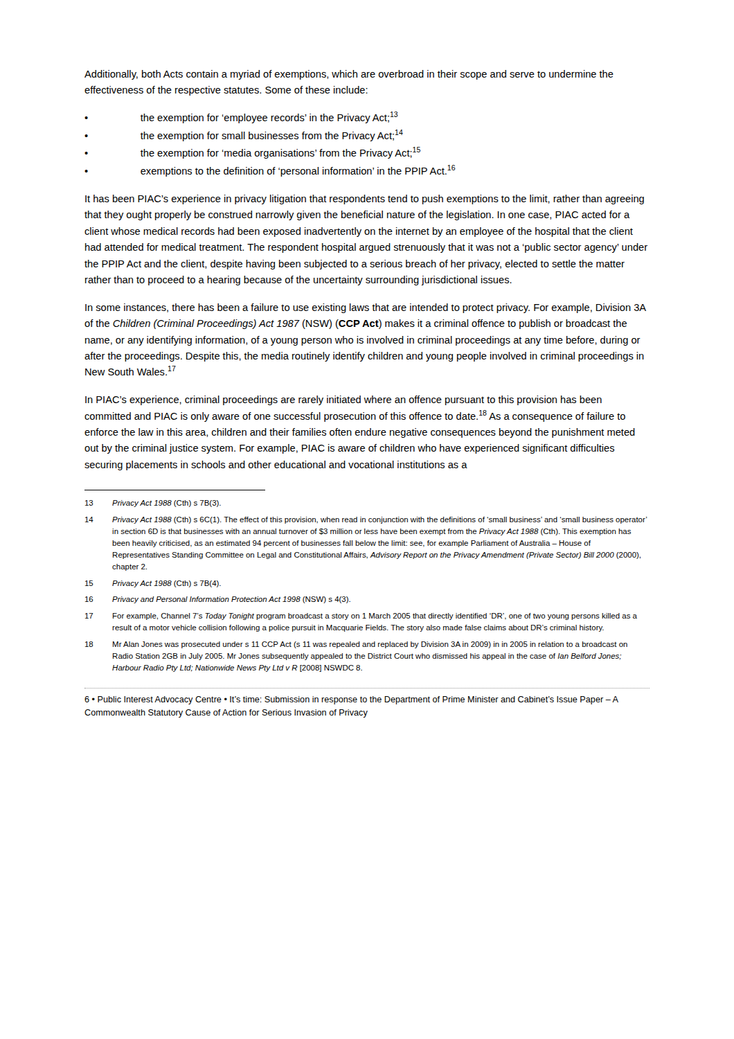Additionally, both Acts contain a myriad of exemptions, which are overbroad in their scope and serve to undermine the effectiveness of the respective statutes. Some of these include:
the exemption for ‘employee records’ in the Privacy Act;13
the exemption for small businesses from the Privacy Act;14
the exemption for ‘media organisations’ from the Privacy Act;15
exemptions to the definition of ‘personal information’ in the PPIP Act.16
It has been PIAC’s experience in privacy litigation that respondents tend to push exemptions to the limit, rather than agreeing that they ought properly be construed narrowly given the beneficial nature of the legislation. In one case, PIAC acted for a client whose medical records had been exposed inadvertently on the internet by an employee of the hospital that the client had attended for medical treatment. The respondent hospital argued strenuously that it was not a ‘public sector agency’ under the PPIP Act and the client, despite having been subjected to a serious breach of her privacy, elected to settle the matter rather than to proceed to a hearing because of the uncertainty surrounding jurisdictional issues.
In some instances, there has been a failure to use existing laws that are intended to protect privacy. For example, Division 3A of the Children (Criminal Proceedings) Act 1987 (NSW) (CCP Act) makes it a criminal offence to publish or broadcast the name, or any identifying information, of a young person who is involved in criminal proceedings at any time before, during or after the proceedings. Despite this, the media routinely identify children and young people involved in criminal proceedings in New South Wales.17
In PIAC’s experience, criminal proceedings are rarely initiated where an offence pursuant to this provision has been committed and PIAC is only aware of one successful prosecution of this offence to date.18 As a consequence of failure to enforce the law in this area, children and their families often endure negative consequences beyond the punishment meted out by the criminal justice system. For example, PIAC is aware of children who have experienced significant difficulties securing placements in schools and other educational and vocational institutions as a
13
Privacy Act 1988 (Cth) s 7B(3).
14
Privacy Act 1988 (Cth) s 6C(1). The effect of this provision, when read in conjunction with the definitions of ‘small business’ and ‘small business operator’ in section 6D is that businesses with an annual turnover of $3 million or less have been exempt from the Privacy Act 1988 (Cth). This exemption has been heavily criticised, as an estimated 94 percent of businesses fall below the limit: see, for example Parliament of Australia – House of Representatives Standing Committee on Legal and Constitutional Affairs, Advisory Report on the Privacy Amendment (Private Sector) Bill 2000 (2000), chapter 2.
15
Privacy Act 1988 (Cth) s 7B(4).
16
Privacy and Personal Information Protection Act 1998 (NSW) s 4(3).
17
For example, Channel 7’s Today Tonight program broadcast a story on 1 March 2005 that directly identified ‘DR’, one of two young persons killed as a result of a motor vehicle collision following a police pursuit in Macquarie Fields. The story also made false claims about DR’s criminal history.
18
Mr Alan Jones was prosecuted under s 11 CCP Act (s 11 was repealed and replaced by Division 3A in 2009) in in 2005 in relation to a broadcast on Radio Station 2GB in July 2005. Mr Jones subsequently appealed to the District Court who dismissed his appeal in the case of Ian Belford Jones; Harbour Radio Pty Ltd; Nationwide News Pty Ltd v R [2008] NSWDC 8.
6 • Public Interest Advocacy Centre • It’s time: Submission in response to the Department of Prime Minister and Cabinet’s Issue Paper – A Commonwealth Statutory Cause of Action for Serious Invasion of Privacy